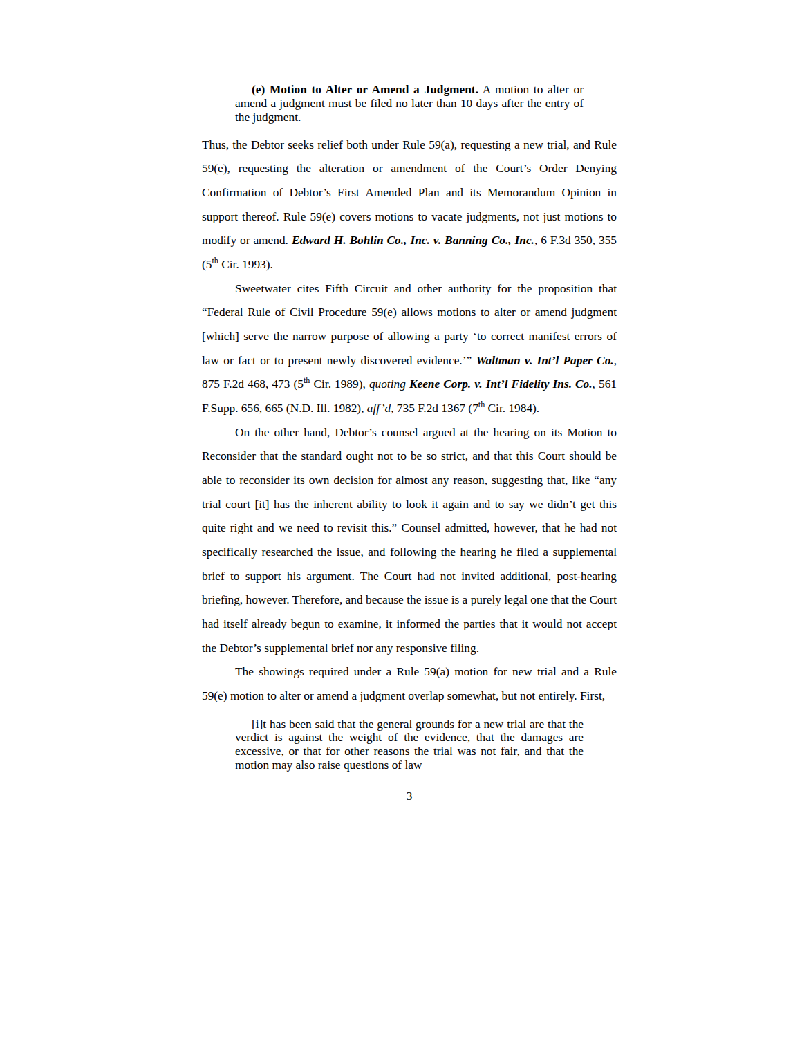(e) Motion to Alter or Amend a Judgment. A motion to alter or amend a judgment must be filed no later than 10 days after the entry of the judgment.
Thus, the Debtor seeks relief both under Rule 59(a), requesting a new trial, and Rule 59(e), requesting the alteration or amendment of the Court’s Order Denying Confirmation of Debtor’s First Amended Plan and its Memorandum Opinion in support thereof. Rule 59(e) covers motions to vacate judgments, not just motions to modify or amend. Edward H. Bohlin Co., Inc. v. Banning Co., Inc., 6 F.3d 350, 355 (5th Cir. 1993).
Sweetwater cites Fifth Circuit and other authority for the proposition that “Federal Rule of Civil Procedure 59(e) allows motions to alter or amend judgment [which] serve the narrow purpose of allowing a party ‘to correct manifest errors of law or fact or to present newly discovered evidence.’” Waltman v. Int’l Paper Co., 875 F.2d 468, 473 (5th Cir. 1989), quoting Keene Corp. v. Int’l Fidelity Ins. Co., 561 F.Supp. 656, 665 (N.D. Ill. 1982), aff’d, 735 F.2d 1367 (7th Cir. 1984).
On the other hand, Debtor’s counsel argued at the hearing on its Motion to Reconsider that the standard ought not to be so strict, and that this Court should be able to reconsider its own decision for almost any reason, suggesting that, like “any trial court [it] has the inherent ability to look it again and to say we didn’t get this quite right and we need to revisit this.” Counsel admitted, however, that he had not specifically researched the issue, and following the hearing he filed a supplemental brief to support his argument. The Court had not invited additional, post-hearing briefing, however. Therefore, and because the issue is a purely legal one that the Court had itself already begun to examine, it informed the parties that it would not accept the Debtor’s supplemental brief nor any responsive filing.
The showings required under a Rule 59(a) motion for new trial and a Rule 59(e) motion to alter or amend a judgment overlap somewhat, but not entirely. First,
[i]t has been said that the general grounds for a new trial are that the verdict is against the weight of the evidence, that the damages are excessive, or that for other reasons the trial was not fair, and that the motion may also raise questions of law
3